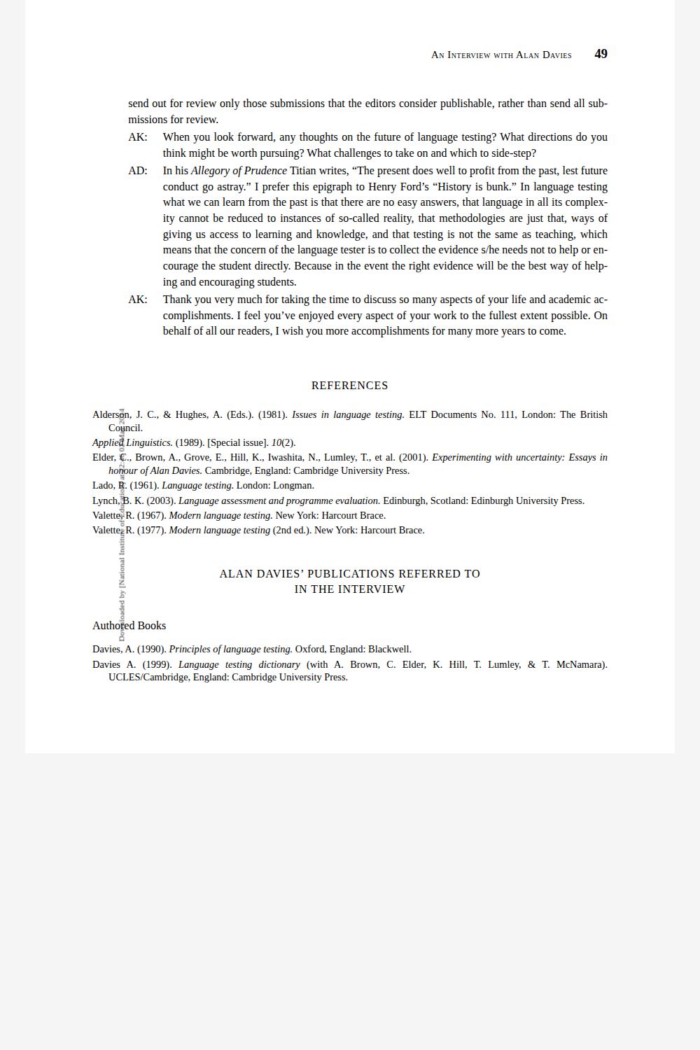Downloaded by [National Institute of Education] at 22:46 02 May 2014
An Interview with Alan Davies 49
send out for review only those submissions that the editors consider publishable, rather than send all submissions for review.
AK:
When you look forward, any thoughts on the future of language testing? What directions do you think might be worth pursuing? What challenges to take on and which to side-step?
AD:
In his Allegory of Prudence Titian writes, “The present does well to profit from the past, lest future conduct go astray.” I prefer this epigraph to Henry Ford’s “History is bunk.” In language testing what we can learn from the past is that there are no easy answers, that language in all its complexity cannot be reduced to instances of so-called reality, that methodologies are just that, ways of giving us access to learning and knowledge, and that testing is not the same as teaching, which means that the concern of the language tester is to collect the evidence s/he needs not to help or encourage the student directly. Because in the event the right evidence will be the best way of helping and encouraging students.
AK:
Thank you very much for taking the time to discuss so many aspects of your life and academic accomplishments. I feel you’ve enjoyed every aspect of your work to the fullest extent possible. On behalf of all our readers, I wish you more accomplishments for many more years to come.
REFERENCES
Alderson, J. C., & Hughes, A. (Eds.). (1981). Issues in language testing. ELT Documents No. 111, London: The British Council.
Applied Linguistics. (1989). [Special issue]. 10(2).
Elder, C., Brown, A., Grove, E., Hill, K., Iwashita, N., Lumley, T., et al. (2001). Experimenting with uncertainty: Essays in honour of Alan Davies. Cambridge, England: Cambridge University Press.
Lado, R. (1961). Language testing. London: Longman.
Lynch, B. K. (2003). Language assessment and programme evaluation. Edinburgh, Scotland: Edinburgh University Press.
Valette, R. (1967). Modern language testing. New York: Harcourt Brace.
Valette, R. (1977). Modern language testing (2nd ed.). New York: Harcourt Brace.
ALAN DAVIES’ PUBLICATIONS REFERRED TO
IN THE INTERVIEW
Authored Books
Davies, A. (1990). Principles of language testing. Oxford, England: Blackwell.
Davies A. (1999). Language testing dictionary (with A. Brown, C. Elder, K. Hill, T. Lumley, & T. McNamara). UCLES/Cambridge, England: Cambridge University Press.